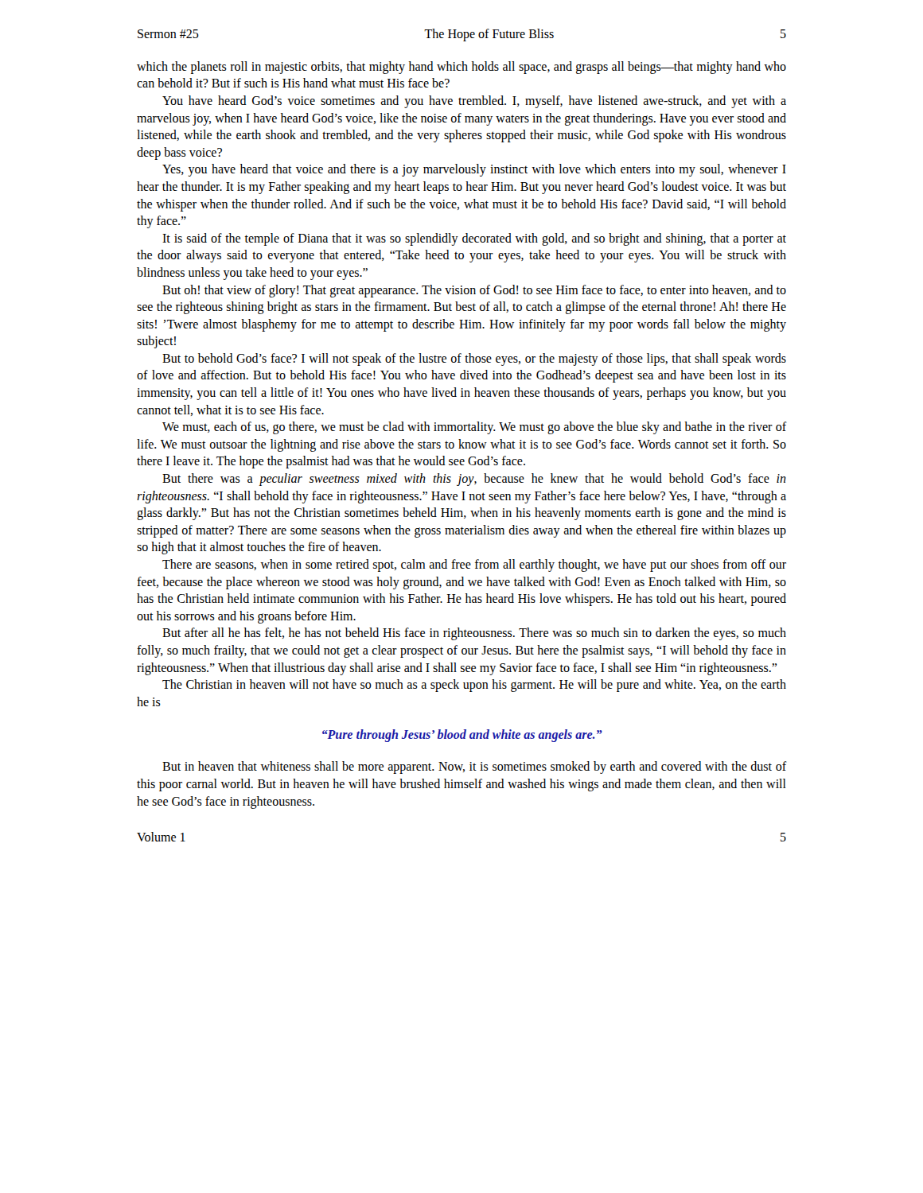Sermon #25 The Hope of Future Bliss 5
which the planets roll in majestic orbits, that mighty hand which holds all space, and grasps all beings—that mighty hand who can behold it? But if such is His hand what must His face be?
You have heard God’s voice sometimes and you have trembled. I, myself, have listened awe-struck, and yet with a marvelous joy, when I have heard God’s voice, like the noise of many waters in the great thunderings. Have you ever stood and listened, while the earth shook and trembled, and the very spheres stopped their music, while God spoke with His wondrous deep bass voice?
Yes, you have heard that voice and there is a joy marvelously instinct with love which enters into my soul, whenever I hear the thunder. It is my Father speaking and my heart leaps to hear Him. But you never heard God’s loudest voice. It was but the whisper when the thunder rolled. And if such be the voice, what must it be to behold His face? David said, “I will behold thy face.”
It is said of the temple of Diana that it was so splendidly decorated with gold, and so bright and shining, that a porter at the door always said to everyone that entered, “Take heed to your eyes, take heed to your eyes. You will be struck with blindness unless you take heed to your eyes.”
But oh! that view of glory! That great appearance. The vision of God! to see Him face to face, to enter into heaven, and to see the righteous shining bright as stars in the firmament. But best of all, to catch a glimpse of the eternal throne! Ah! there He sits! ’Twere almost blasphemy for me to attempt to describe Him. How infinitely far my poor words fall below the mighty subject!
But to behold God’s face? I will not speak of the lustre of those eyes, or the majesty of those lips, that shall speak words of love and affection. But to behold His face! You who have dived into the Godhead’s deepest sea and have been lost in its immensity, you can tell a little of it! You ones who have lived in heaven these thousands of years, perhaps you know, but you cannot tell, what it is to see His face.
We must, each of us, go there, we must be clad with immortality. We must go above the blue sky and bathe in the river of life. We must outsoar the lightning and rise above the stars to know what it is to see God’s face. Words cannot set it forth. So there I leave it. The hope the psalmist had was that he would see God’s face.
But there was a peculiar sweetness mixed with this joy, because he knew that he would behold God’s face in righteousness. “I shall behold thy face in righteousness.” Have I not seen my Father’s face here below? Yes, I have, “through a glass darkly.” But has not the Christian sometimes beheld Him, when in his heavenly moments earth is gone and the mind is stripped of matter? There are some seasons when the gross materialism dies away and when the ethereal fire within blazes up so high that it almost touches the fire of heaven.
There are seasons, when in some retired spot, calm and free from all earthly thought, we have put our shoes from off our feet, because the place whereon we stood was holy ground, and we have talked with God! Even as Enoch talked with Him, so has the Christian held intimate communion with his Father. He has heard His love whispers. He has told out his heart, poured out his sorrows and his groans before Him.
But after all he has felt, he has not beheld His face in righteousness. There was so much sin to darken the eyes, so much folly, so much frailty, that we could not get a clear prospect of our Jesus. But here the psalmist says, “I will behold thy face in righteousness.” When that illustrious day shall arise and I shall see my Savior face to face, I shall see Him “in righteousness.”
The Christian in heaven will not have so much as a speck upon his garment. He will be pure and white. Yea, on the earth he is
“Pure through Jesus’ blood and white as angels are.”
But in heaven that whiteness shall be more apparent. Now, it is sometimes smoked by earth and covered with the dust of this poor carnal world. But in heaven he will have brushed himself and washed his wings and made them clean, and then will he see God’s face in righteousness.
Volume 1 5